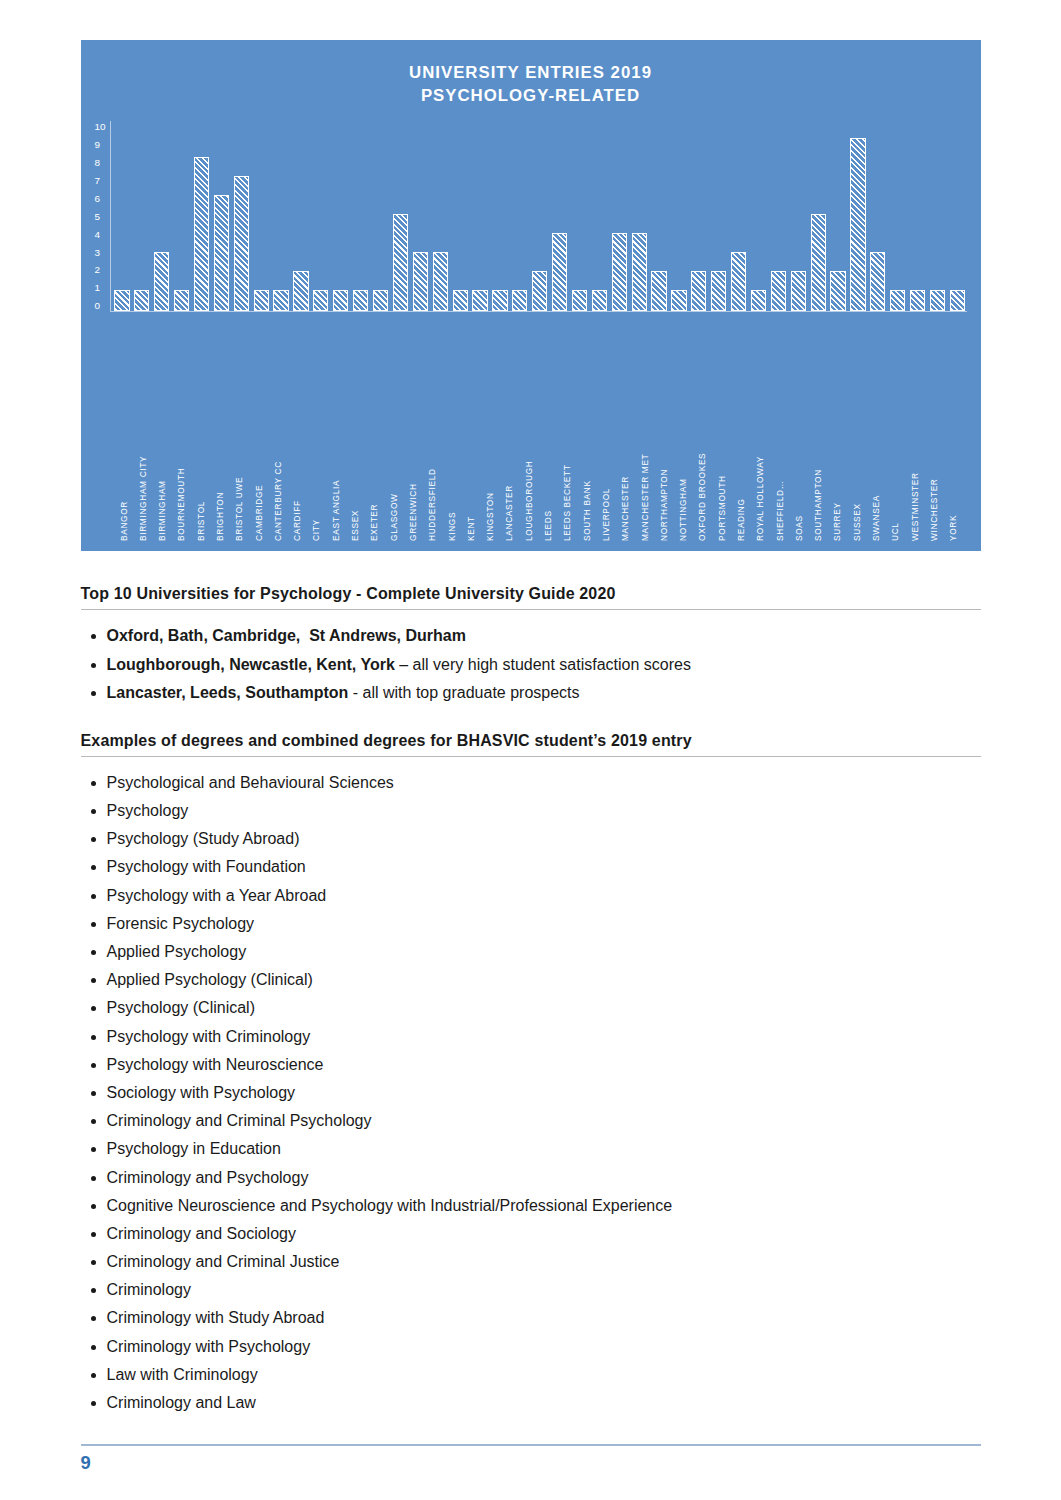University Entries 2019
Psychology-Related
10 9 8 7 6 5 4 3 2 1 0
BANGOR BIRMINGHAM CITY BIRMINGHAM BOURNEMOUTH BRISTOL BRIGHTON BRISTOL UWE CAMBRIDGE CANTERBURY CC CARDIFF CITY EAST ANGLIA ESSEX EXETER GLASGOW GREENWICH HUDDERSFIELD KINGS KENT KINGSTON LANCASTER LOUGHBOROUGH LEEDS LEEDS BECKETT SOUTH BANK LIVERPOOL MANCHESTER MANCHESTER MET NORTHAMPTON NOTTINGHAM OXFORD BROOKES PORTSMOUTH READING ROYAL HOLLOWAY SHEFFIELD… SOAS SOUTHAMPTON SURREY SUSSEX SWANSEA UCL WESTMINSTER WINCHESTER YORK
Top 10 Universities for Psychology - Complete University Guide 2020
Oxford, Bath, Cambridge, St Andrews, Durham
Loughborough, Newcastle, Kent, York – all very high student satisfaction scores
Lancaster, Leeds, Southampton - all with top graduate prospects
Examples of degrees and combined degrees for BHASVIC student’s 2019 entry
Psychological and Behavioural Sciences
Psychology
Psychology (Study Abroad)
Psychology with Foundation
Psychology with a Year Abroad
Forensic Psychology
Applied Psychology
Applied Psychology (Clinical)
Psychology (Clinical)
Psychology with Criminology
Psychology with Neuroscience
Sociology with Psychology
Criminology and Criminal Psychology
Psychology in Education
Criminology and Psychology
Cognitive Neuroscience and Psychology with Industrial/Professional Experience
Criminology and Sociology
Criminology and Criminal Justice
Criminology
Criminology with Study Abroad
Criminology with Psychology
Law with Criminology
Criminology and Law
9